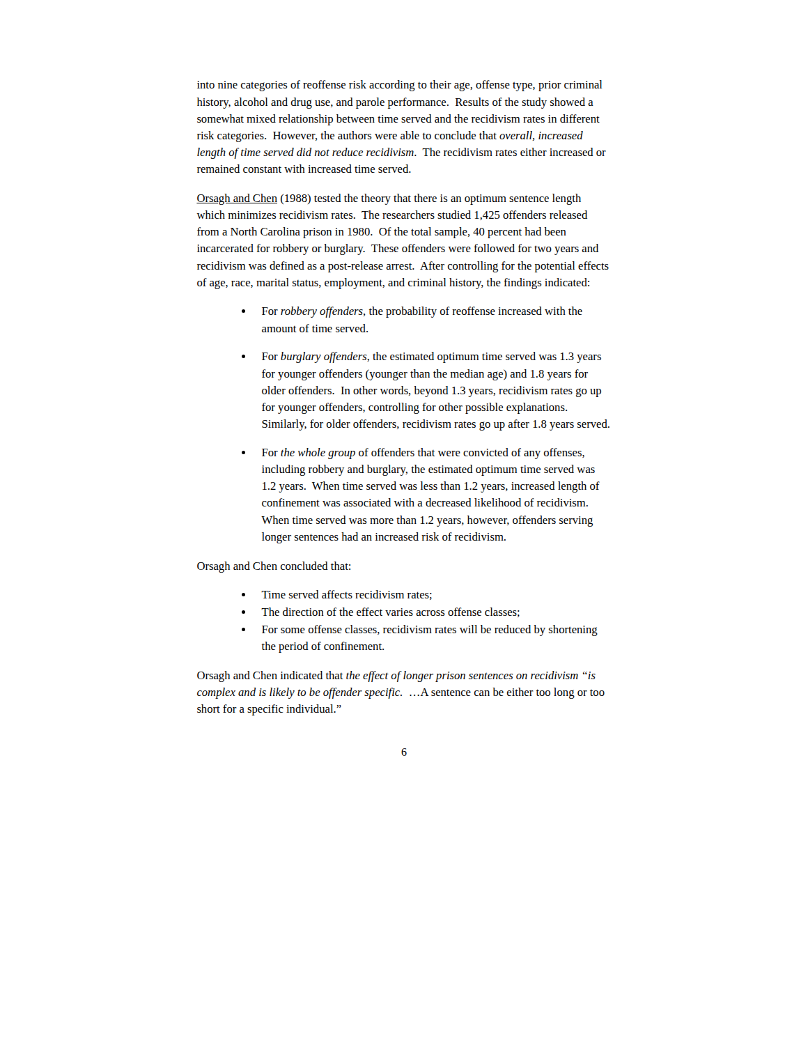into nine categories of reoffense risk according to their age, offense type, prior criminal history, alcohol and drug use, and parole performance. Results of the study showed a somewhat mixed relationship between time served and the recidivism rates in different risk categories. However, the authors were able to conclude that overall, increased length of time served did not reduce recidivism. The recidivism rates either increased or remained constant with increased time served.
Orsagh and Chen (1988) tested the theory that there is an optimum sentence length which minimizes recidivism rates. The researchers studied 1,425 offenders released from a North Carolina prison in 1980. Of the total sample, 40 percent had been incarcerated for robbery or burglary. These offenders were followed for two years and recidivism was defined as a post-release arrest. After controlling for the potential effects of age, race, marital status, employment, and criminal history, the findings indicated:
For robbery offenders, the probability of reoffense increased with the amount of time served.
For burglary offenders, the estimated optimum time served was 1.3 years for younger offenders (younger than the median age) and 1.8 years for older offenders. In other words, beyond 1.3 years, recidivism rates go up for younger offenders, controlling for other possible explanations. Similarly, for older offenders, recidivism rates go up after 1.8 years served.
For the whole group of offenders that were convicted of any offenses, including robbery and burglary, the estimated optimum time served was 1.2 years. When time served was less than 1.2 years, increased length of confinement was associated with a decreased likelihood of recidivism. When time served was more than 1.2 years, however, offenders serving longer sentences had an increased risk of recidivism.
Orsagh and Chen concluded that:
Time served affects recidivism rates;
The direction of the effect varies across offense classes;
For some offense classes, recidivism rates will be reduced by shortening the period of confinement.
Orsagh and Chen indicated that the effect of longer prison sentences on recidivism “is complex and is likely to be offender specific. …A sentence can be either too long or too short for a specific individual.”
6